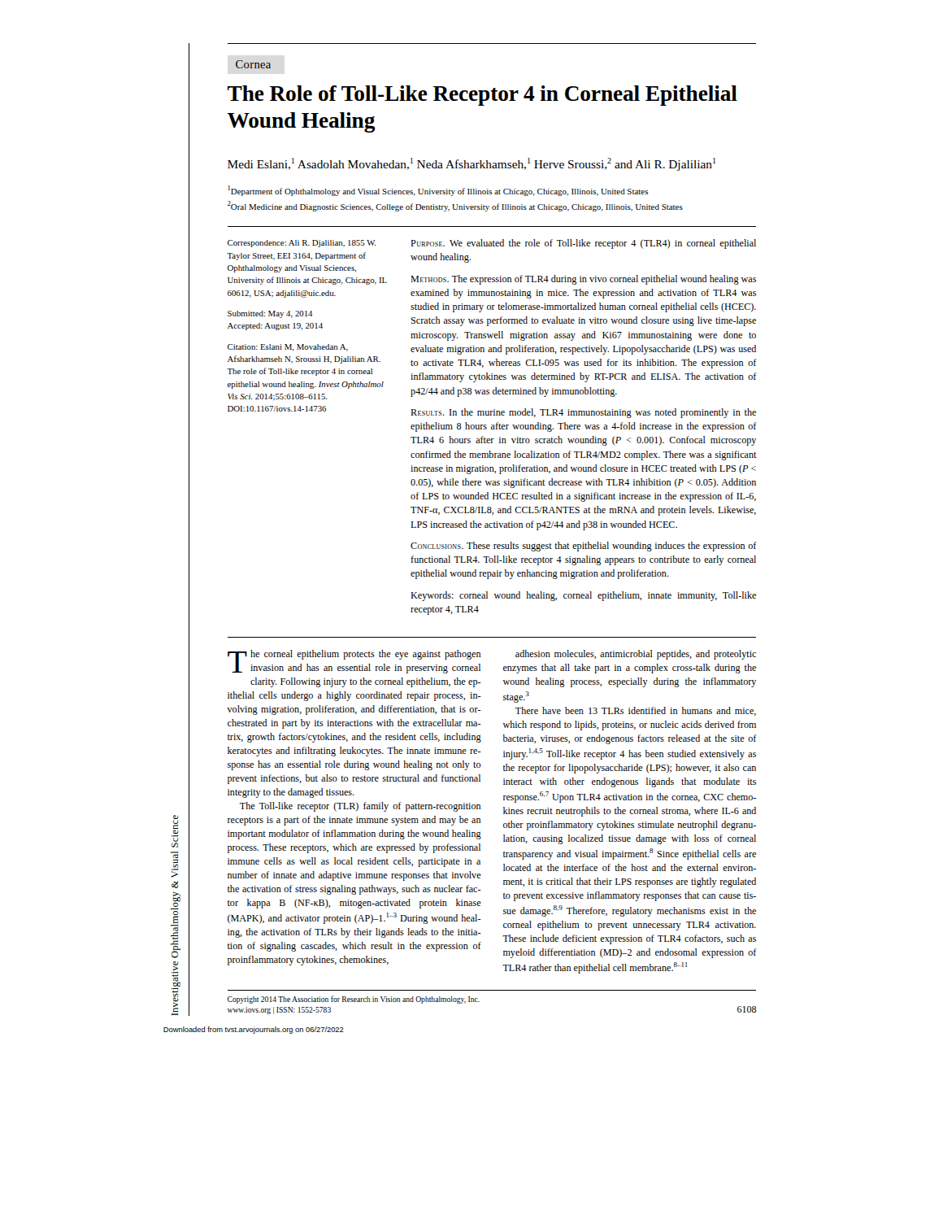Investigative Ophthalmology & Visual Science
Cornea
The Role of Toll-Like Receptor 4 in Corneal Epithelial
Wound Healing
Medi Eslani,1 Asadolah Movahedan,1 Neda Afsharkhamseh,1 Herve Sroussi,2 and Ali R. Djalilian1
1Department of Ophthalmology and Visual Sciences, University of Illinois at Chicago, Chicago, Illinois, United States
2Oral Medicine and Diagnostic Sciences, College of Dentistry, University of Illinois at Chicago, Chicago, Illinois, United States
Correspondence: Ali R. Djalilian, 1855 W. Taylor Street, EEI 3164, Department of Ophthalmology and Visual Sciences, University of Illinois at Chicago, Chicago, IL 60612, USA; adjalili@uic.edu.
Submitted: May 4, 2014
Accepted: August 19, 2014
Citation: Eslani M, Movahedan A, Afsharkhamseh N, Sroussi H, Djalilian AR. The role of Toll-like receptor 4 in corneal epithelial wound healing. Invest Ophthalmol Vis Sci. 2014;55:6108–6115. DOI:10.1167/iovs.14-14736
Purpose. We evaluated the role of Toll-like receptor 4 (TLR4) in corneal epithelial wound healing.
Methods. The expression of TLR4 during in vivo corneal epithelial wound healing was examined by immunostaining in mice. The expression and activation of TLR4 was studied in primary or telomerase-immortalized human corneal epithelial cells (HCEC). Scratch assay was performed to evaluate in vitro wound closure using live time-lapse microscopy. Transwell migration assay and Ki67 immunostaining were done to evaluate migration and proliferation, respectively. Lipopolysaccharide (LPS) was used to activate TLR4, whereas CLI-095 was used for its inhibition. The expression of inflammatory cytokines was determined by RT-PCR and ELISA. The activation of p42/44 and p38 was determined by immunoblotting.
Results. In the murine model, TLR4 immunostaining was noted prominently in the epithelium 8 hours after wounding. There was a 4-fold increase in the expression of TLR4 6 hours after in vitro scratch wounding (P < 0.001). Confocal microscopy confirmed the membrane localization of TLR4/MD2 complex. There was a significant increase in migration, proliferation, and wound closure in HCEC treated with LPS (P < 0.05), while there was significant decrease with TLR4 inhibition (P < 0.05). Addition of LPS to wounded HCEC resulted in a significant increase in the expression of IL-6, TNF-α, CXCL8/IL8, and CCL5/RANTES at the mRNA and protein levels. Likewise, LPS increased the activation of p42/44 and p38 in wounded HCEC.
Conclusions. These results suggest that epithelial wounding induces the expression of functional TLR4. Toll-like receptor 4 signaling appears to contribute to early corneal epithelial wound repair by enhancing migration and proliferation.
Keywords: corneal wound healing, corneal epithelium, innate immunity, Toll-like receptor 4, TLR4
The corneal epithelium protects the eye against pathogen invasion and has an essential role in preserving corneal clarity. Following injury to the corneal epithelium, the epithelial cells undergo a highly coordinated repair process, involving migration, proliferation, and differentiation, that is orchestrated in part by its interactions with the extracellular matrix, growth factors/cytokines, and the resident cells, including keratocytes and infiltrating leukocytes. The innate immune response has an essential role during wound healing not only to prevent infections, but also to restore structural and functional integrity to the damaged tissues.
The Toll-like receptor (TLR) family of pattern-recognition receptors is a part of the innate immune system and may be an important modulator of inflammation during the wound healing process. These receptors, which are expressed by professional immune cells as well as local resident cells, participate in a number of innate and adaptive immune responses that involve the activation of stress signaling pathways, such as nuclear factor kappa B (NF-κB), mitogen-activated protein kinase (MAPK), and activator protein (AP)–1.1–3 During wound healing, the activation of TLRs by their ligands leads to the initiation of signaling cascades, which result in the expression of proinflammatory cytokines, chemokines,
adhesion molecules, antimicrobial peptides, and proteolytic enzymes that all take part in a complex cross-talk during the wound healing process, especially during the inflammatory stage.3
There have been 13 TLRs identified in humans and mice, which respond to lipids, proteins, or nucleic acids derived from bacteria, viruses, or endogenous factors released at the site of injury.1,4,5 Toll-like receptor 4 has been studied extensively as the receptor for lipopolysaccharide (LPS); however, it also can interact with other endogenous ligands that modulate its response.6,7 Upon TLR4 activation in the cornea, CXC chemokines recruit neutrophils to the corneal stroma, where IL-6 and other proinflammatory cytokines stimulate neutrophil degranulation, causing localized tissue damage with loss of corneal transparency and visual impairment.8 Since epithelial cells are located at the interface of the host and the external environment, it is critical that their LPS responses are tightly regulated to prevent excessive inflammatory responses that can cause tissue damage.8,9 Therefore, regulatory mechanisms exist in the corneal epithelium to prevent unnecessary TLR4 activation. These include deficient expression of TLR4 cofactors, such as myeloid differentiation (MD)–2 and endosomal expression of TLR4 rather than epithelial cell membrane.8–11
Copyright 2014 The Association for Research in Vision and Ophthalmology, Inc.
www.iovs.org | ISSN: 1552-5783
6108
Downloaded from tvst.arvojournals.org on 06/27/2022